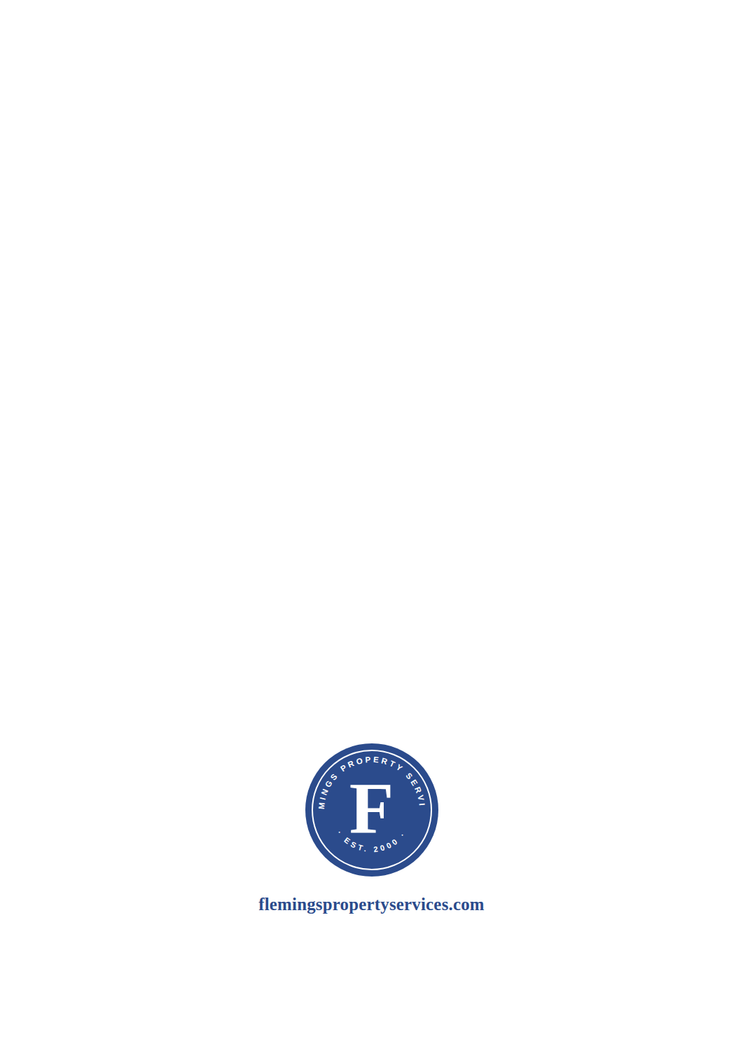FLEMINGS PROPERTY SERVICES · EST. 2000 ·
F
flemingspropertyservices.com